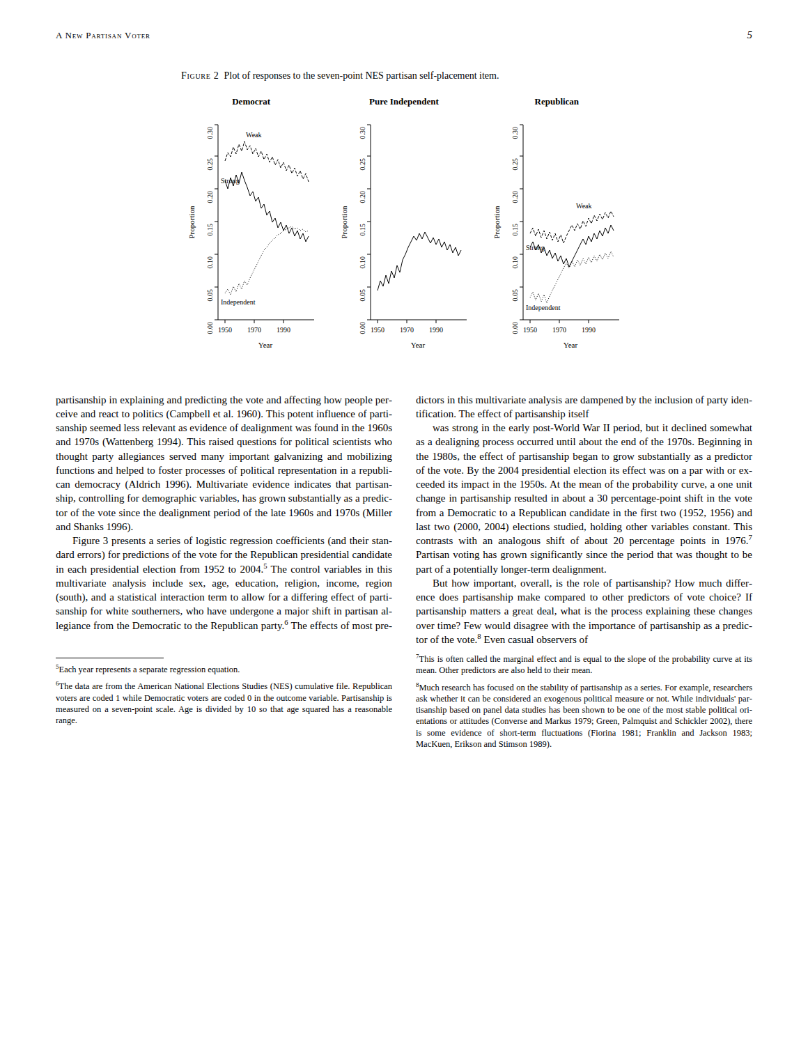A New Partisan Voter 5
Figure 2 Plot of responses to the seven-point NES partisan self-placement item.
Democrat
0.00 0.05 0.10 0.15 0.20 0.25 0.30 Proportion 1950 1970 1990 Year Weak Strong Independent
Pure Independent
0.00 0.05 0.10 0.15 0.20 0.25 0.30 Proportion 1950 1970 1990 Year
Republican
0.00 0.05 0.10 0.15 0.20 0.25 0.30 Proportion 1950 1970 1990 Year Weak Strong Independent
partisanship in explaining and predicting the vote and affecting how people perceive and react to politics (Campbell et al. 1960). This potent influence of partisanship seemed less relevant as evidence of dealignment was found in the 1960s and 1970s (Wattenberg 1994). This raised questions for political scientists who thought party allegiances served many important galvanizing and mobilizing functions and helped to foster processes of political representation in a republican democracy (Aldrich 1996). Multivariate evidence indicates that partisanship, controlling for demographic variables, has grown substantially as a predictor of the vote since the dealignment period of the late 1960s and 1970s (Miller and Shanks 1996).
Figure 3 presents a series of logistic regression coefficients (and their standard errors) for predictions of the vote for the Republican presidential candidate in each presidential election from 1952 to 2004.5 The control variables in this multivariate analysis include sex, age, education, religion, income, region (south), and a statistical interaction term to allow for a differing effect of partisanship for white southerners, who have undergone a major shift in partisan allegiance from the Democratic to the Republican party.6 The effects of most predictors in this multivariate analysis are dampened by the inclusion of party identification. The effect of partisanship itself
was strong in the early post-World War II period, but it declined somewhat as a dealigning process occurred until about the end of the 1970s. Beginning in the 1980s, the effect of partisanship began to grow substantially as a predictor of the vote. By the 2004 presidential election its effect was on a par with or exceeded its impact in the 1950s. At the mean of the probability curve, a one unit change in partisanship resulted in about a 30 percentage-point shift in the vote from a Democratic to a Republican candidate in the first two (1952, 1956) and last two (2000, 2004) elections studied, holding other variables constant. This contrasts with an analogous shift of about 20 percentage points in 1976.7 Partisan voting has grown significantly since the period that was thought to be part of a potentially longer-term dealignment.
But how important, overall, is the role of partisanship? How much difference does partisanship make compared to other predictors of vote choice? If partisanship matters a great deal, what is the process explaining these changes over time? Few would disagree with the importance of partisanship as a predictor of the vote.8 Even casual observers of
5Each year represents a separate regression equation.
6The data are from the American National Elections Studies (NES) cumulative file. Republican voters are coded 1 while Democratic voters are coded 0 in the outcome variable. Partisanship is measured on a seven-point scale. Age is divided by 10 so that age squared has a reasonable range.
7This is often called the marginal effect and is equal to the slope of the probability curve at its mean. Other predictors are also held to their mean.
8Much research has focused on the stability of partisanship as a series. For example, researchers ask whether it can be considered an exogenous political measure or not. While individuals' partisanship based on panel data studies has been shown to be one of the most stable political orientations or attitudes (Converse and Markus 1979; Green, Palmquist and Schickler 2002), there is some evidence of short-term fluctuations (Fiorina 1981; Franklin and Jackson 1983; MacKuen, Erikson and Stimson 1989).